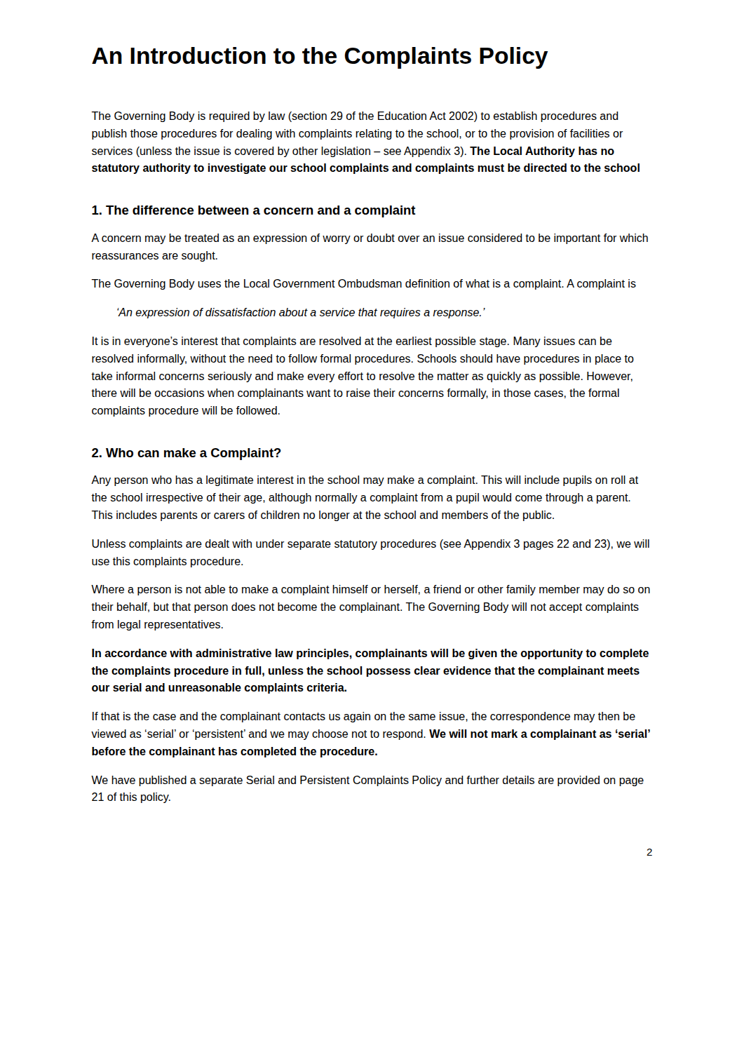An Introduction to the Complaints Policy
The Governing Body is required by law (section 29 of the Education Act 2002) to establish procedures and publish those procedures for dealing with complaints relating to the school, or to the provision of facilities or services (unless the issue is covered by other legislation – see Appendix 3). The Local Authority has no statutory authority to investigate our school complaints and complaints must be directed to the school
1. The difference between a concern and a complaint
A concern may be treated as an expression of worry or doubt over an issue considered to be important for which reassurances are sought.
The Governing Body uses the Local Government Ombudsman definition of what is a complaint. A complaint is
‘An expression of dissatisfaction about a service that requires a response.’
It is in everyone’s interest that complaints are resolved at the earliest possible stage. Many issues can be resolved informally, without the need to follow formal procedures. Schools should have procedures in place to take informal concerns seriously and make every effort to resolve the matter as quickly as possible. However, there will be occasions when complainants want to raise their concerns formally, in those cases, the formal complaints procedure will be followed.
2. Who can make a Complaint?
Any person who has a legitimate interest in the school may make a complaint. This will include pupils on roll at the school irrespective of their age, although normally a complaint from a pupil would come through a parent. This includes parents or carers of children no longer at the school and members of the public.
Unless complaints are dealt with under separate statutory procedures (see Appendix 3 pages 22 and 23), we will use this complaints procedure.
Where a person is not able to make a complaint himself or herself, a friend or other family member may do so on their behalf, but that person does not become the complainant. The Governing Body will not accept complaints from legal representatives.
In accordance with administrative law principles, complainants will be given the opportunity to complete the complaints procedure in full, unless the school possess clear evidence that the complainant meets our serial and unreasonable complaints criteria.
If that is the case and the complainant contacts us again on the same issue, the correspondence may then be viewed as ‘serial’ or ‘persistent’ and we may choose not to respond. We will not mark a complainant as ‘serial’ before the complainant has completed the procedure.
We have published a separate Serial and Persistent Complaints Policy and further details are provided on page 21 of this policy.
2